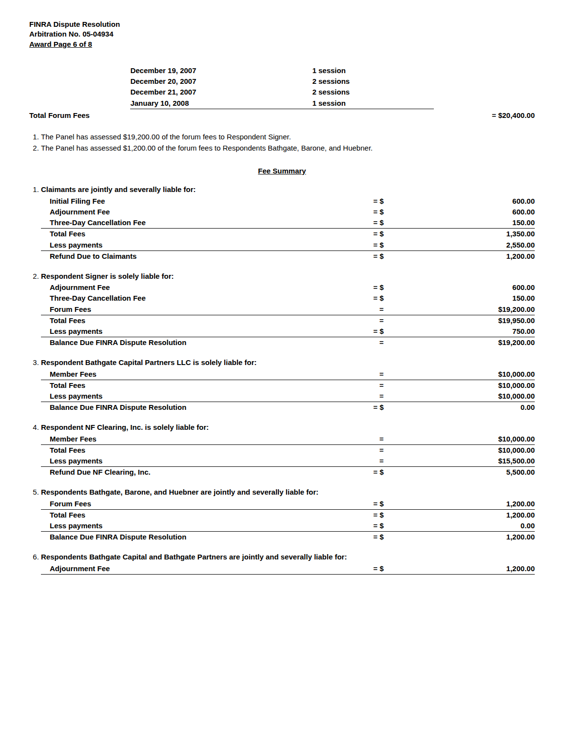FINRA Dispute Resolution
Arbitration No. 05-04934
Award Page 6 of 8
| December 19, 2007 | 1 session |
| December 20, 2007 | 2 sessions |
| December 21, 2007 | 2 sessions |
| January 10, 2008 | 1 session |
Total Forum Fees = $20,400.00
The Panel has assessed $19,200.00 of the forum fees to Respondent Signer.
The Panel has assessed $1,200.00 of the forum fees to Respondents Bathgate, Barone, and Huebner.
Fee Summary
Claimants are jointly and severally liable for:
| Initial Filing Fee | = $ | 600.00 |
| Adjournment Fee | = $ | 600.00 |
| Three-Day Cancellation Fee | = $ | 150.00 |
| Total Fees | = $ | 1,350.00 |
| Less payments | = $ | 2,550.00 |
| Refund Due to Claimants | = $ | 1,200.00 |
Respondent Signer is solely liable for:
| Adjournment Fee | = $ | 600.00 |
| Three-Day Cancellation Fee | = $ | 150.00 |
| Forum Fees | = | $19,200.00 |
| Total Fees | = | $19,950.00 |
| Less payments | = $ | 750.00 |
| Balance Due FINRA Dispute Resolution | = | $19,200.00 |
Respondent Bathgate Capital Partners LLC is solely liable for:
| Member Fees | = | $10,000.00 |
| Total Fees | = | $10,000.00 |
| Less payments | = | $10,000.00 |
| Balance Due FINRA Dispute Resolution | = $ | 0.00 |
Respondent NF Clearing, Inc. is solely liable for:
| Member Fees | = | $10,000.00 |
| Total Fees | = | $10,000.00 |
| Less payments | = | $15,500.00 |
| Refund Due NF Clearing, Inc. | = $ | 5,500.00 |
Respondents Bathgate, Barone, and Huebner are jointly and severally liable for:
| Forum Fees | = $ | 1,200.00 |
| Total Fees | = $ | 1,200.00 |
| Less payments | = $ | 0.00 |
| Balance Due FINRA Dispute Resolution | = $ | 1,200.00 |
Respondents Bathgate Capital and Bathgate Partners are jointly and severally liable for:
| Adjournment Fee | = $ | 1,200.00 |